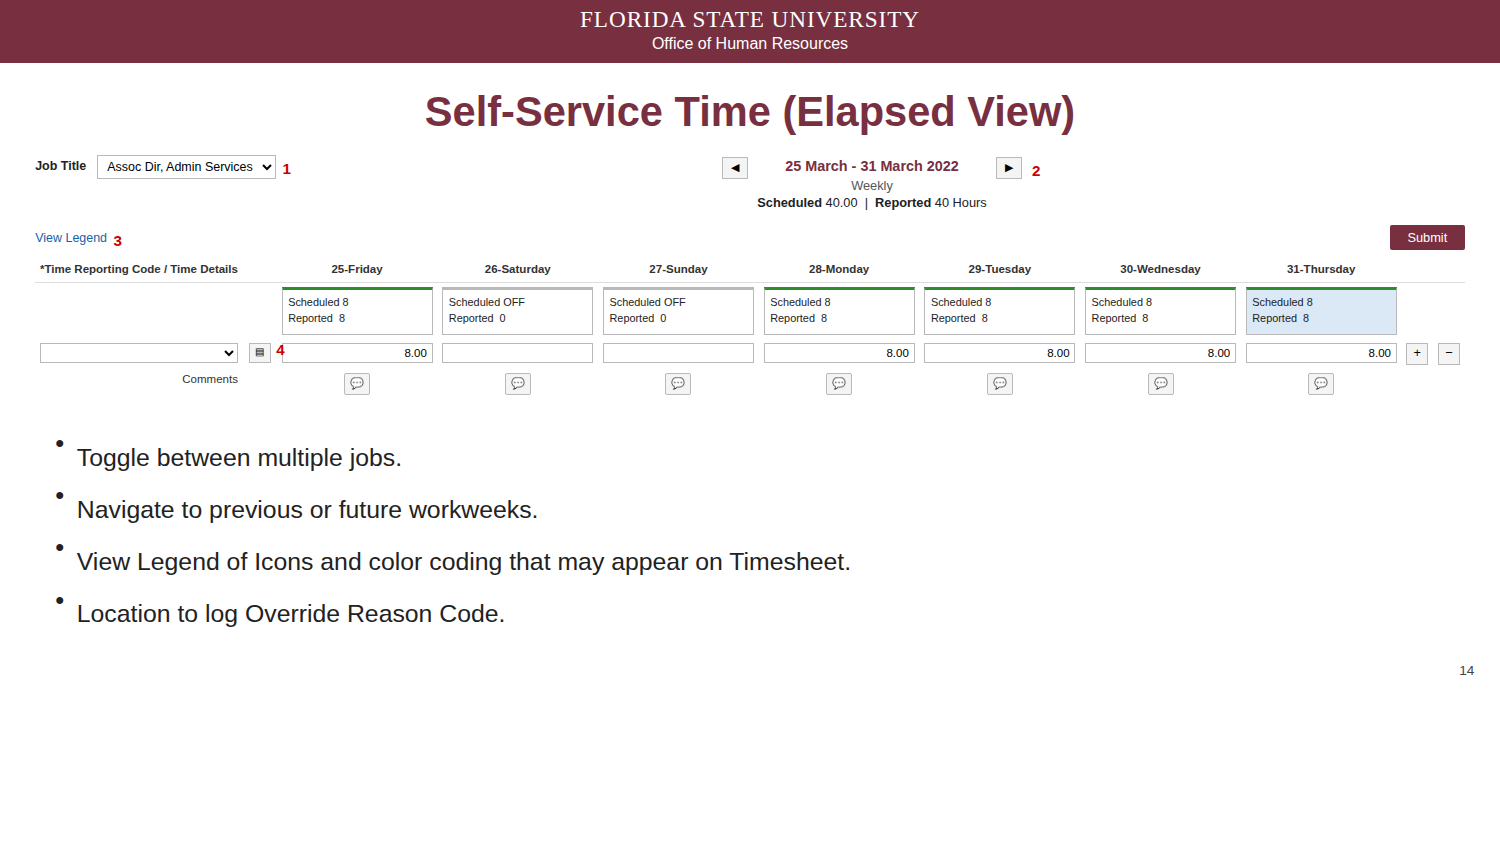FLORIDA STATE UNIVERSITY
Office of Human Resources
Self-Service Time (Elapsed View)
Job Title Assoc Dir, Admin Services 1
◀
25 March - 31 March 2022
Weekly
Scheduled 40.00 | Reported 40 Hours
▶ 2
View Legend 3 Submit
| *Time Reporting Code / Time Details | | 25-Friday | 26-Saturday | 27-Sunday | 28-Monday | 29-Tuesday | 30-Wednesday | 31-Thursday | | |
| --- | --- | --- | --- | --- | --- | --- | --- | --- | --- | --- |
| | | Scheduled 8 Reported 8 | Scheduled OFF Reported 0 | Scheduled OFF Reported 0 | Scheduled 8 Reported 8 | Scheduled 8 Reported 8 | Scheduled 8 Reported 8 | Scheduled 8 Reported 8 | | |
| | ▤ 4 | | | | | | | | + | − |
| Comments | | 💬 | 💬 | 💬 | 💬 | 💬 | 💬 | 💬 | | |
Toggle between multiple jobs.
Navigate to previous or future workweeks.
View Legend of Icons and color coding that may appear on Timesheet.
Location to log Override Reason Code.
14